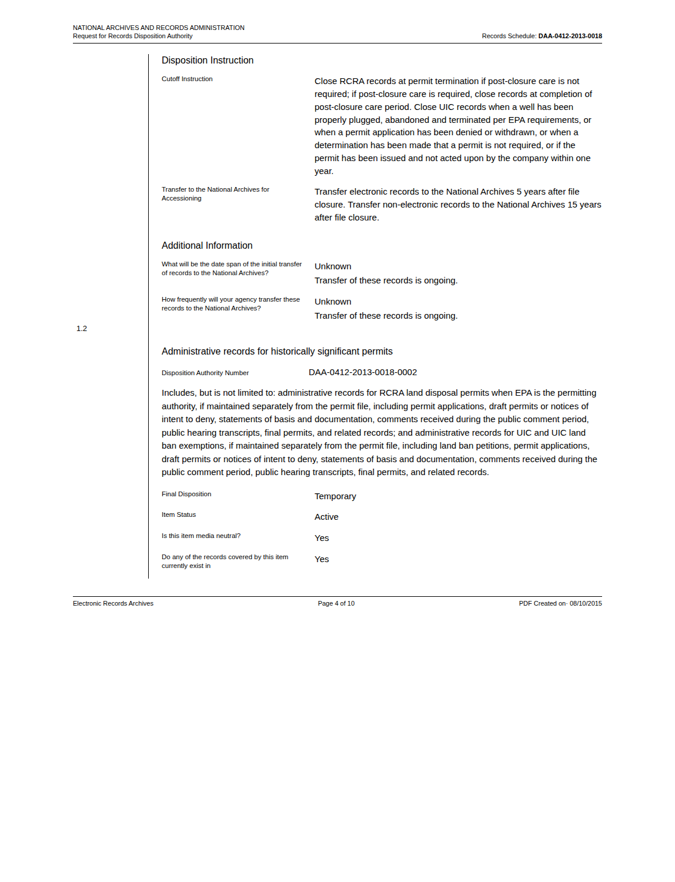NATIONAL ARCHIVES AND RECORDS ADMINISTRATION
Request for Records Disposition Authority
Records Schedule: DAA-0412-2013-0018
1.2
Disposition Instruction
Cutoff Instruction
Close RCRA records at permit termination if post-closure care is not required; if post-closure care is required, close records at completion of post-closure care period. Close UIC records when a well has been properly plugged, abandoned and terminated per EPA requirements, or when a permit application has been denied or withdrawn, or when a determination has been made that a permit is not required, or if the permit has been issued and not acted upon by the company within one year.
Transfer to the National Archives for Accessioning
Transfer electronic records to the National Archives 5 years after file closure. Transfer non-electronic records to the National Archives 15 years after file closure.
Additional Information
What will be the date span of the initial transfer of records to the National Archives?
Unknown
Transfer of these records is ongoing.
How frequently will your agency transfer these records to the National Archives?
Unknown
Transfer of these records is ongoing.
Administrative records for historically significant permits
Disposition Authority Number
DAA-0412-2013-0018-0002
Includes, but is not limited to: administrative records for RCRA land disposal permits when EPA is the permitting authority, if maintained separately from the permit file, including permit applications, draft permits or notices of intent to deny, statements of basis and documentation, comments received during the public comment period, public hearing transcripts, final permits, and related records; and administrative records for UIC and UIC land ban exemptions, if maintained separately from the permit file, including land ban petitions, permit applications, draft permits or notices of intent to deny, statements of basis and documentation, comments received during the public comment period, public hearing transcripts, final permits, and related records.
Final Disposition
Temporary
Item Status
Active
Is this item media neutral?
Yes
Do any of the records covered by this item currently exist in
Yes
Electronic Records Archives
Page 4 of 10
PDF Created on· 08/10/2015